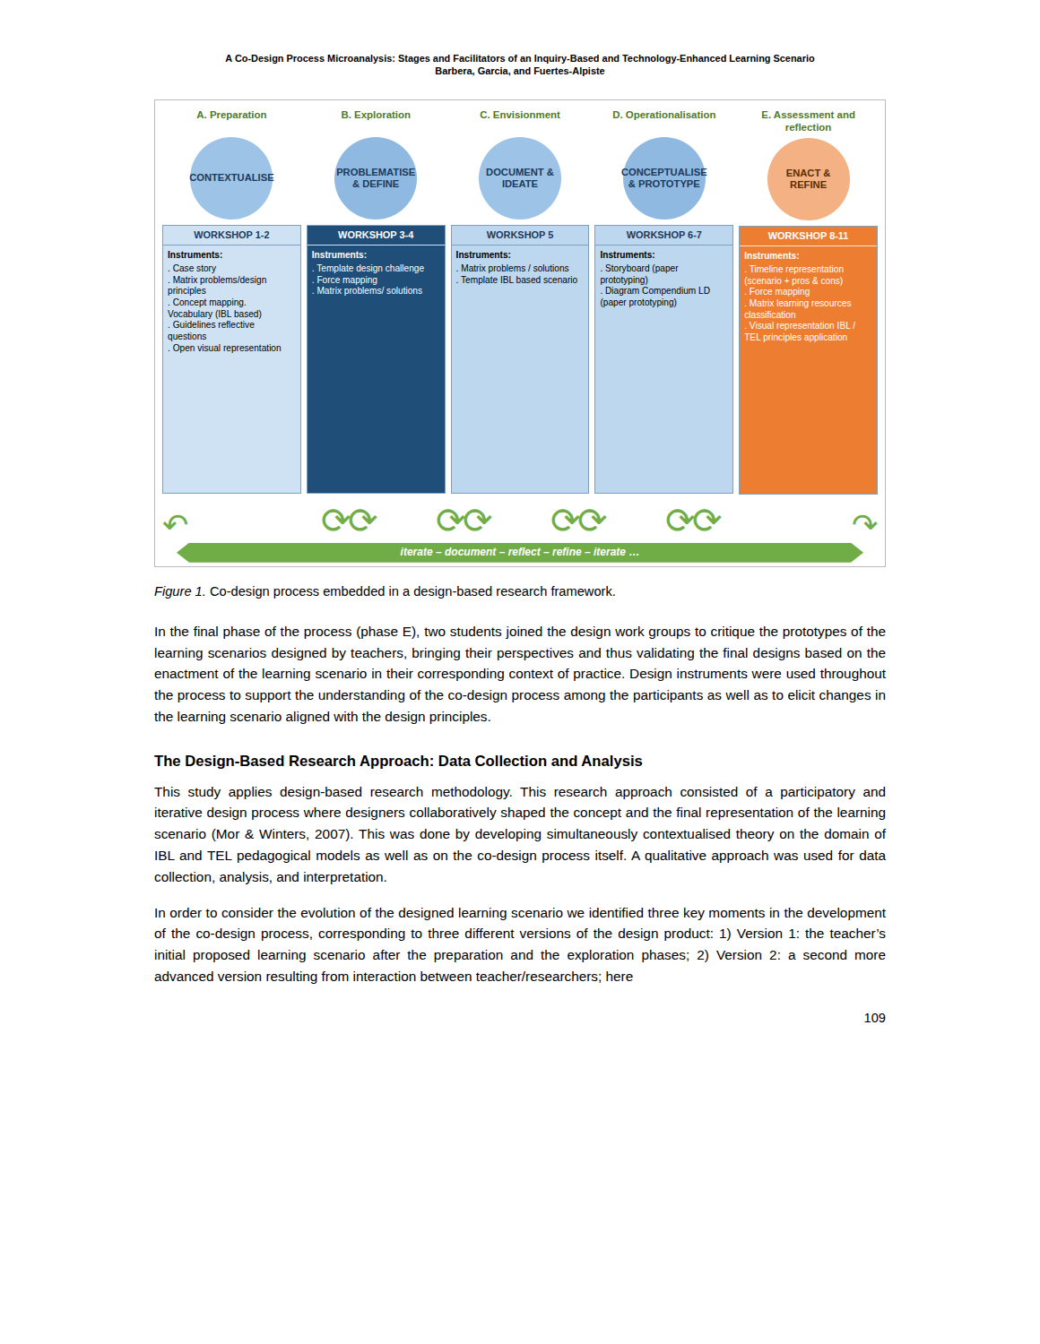A Co-Design Process Microanalysis: Stages and Facilitators of an Inquiry-Based and Technology-Enhanced Learning Scenario
Barbera, Garcia, and Fuertes-Alpiste
A. Preparation
CONTEXTUALISE
WORKSHOP 1-2
Instruments: . Case story
. Matrix problems/design principles
. Concept mapping.
Vocabulary (IBL based)
. Guidelines reflective questions
. Open visual representation
B. Exploration
PROBLEMATISE & DEFINE
WORKSHOP 3-4
Instruments: . Template design challenge
. Force mapping
. Matrix problems/ solutions
C. Envisionment
DOCUMENT & IDEATE
WORKSHOP 5
Instruments: . Matrix problems / solutions
. Template IBL based scenario
D. Operationalisation
CONCEPTUALISE & PROTOTYPE
WORKSHOP 6-7
Instruments: . Storyboard (paper prototyping)
. Diagram Compendium LD (paper prototyping)
E. Assessment and reflection
ENACT & REFINE
WORKSHOP 8-11
Instruments: . Timeline representation (scenario + pros & cons)
. Force mapping
. Matrix learning resources classification
. Visual representation IBL / TEL principles application
↶
↷
⟳⟳ ⟳⟳ ⟳⟳ ⟳⟳
iterate – document – reflect – refine – iterate …
Figure 1. Co-design process embedded in a design-based research framework.
In the final phase of the process (phase E), two students joined the design work groups to critique the prototypes of the learning scenarios designed by teachers, bringing their perspectives and thus validating the final designs based on the enactment of the learning scenario in their corresponding context of practice. Design instruments were used throughout the process to support the understanding of the co-design process among the participants as well as to elicit changes in the learning scenario aligned with the design principles.
The Design-Based Research Approach: Data Collection and Analysis
This study applies design-based research methodology. This research approach consisted of a participatory and iterative design process where designers collaboratively shaped the concept and the final representation of the learning scenario (Mor & Winters, 2007). This was done by developing simultaneously contextualised theory on the domain of IBL and TEL pedagogical models as well as on the co-design process itself. A qualitative approach was used for data collection, analysis, and interpretation.
In order to consider the evolution of the designed learning scenario we identified three key moments in the development of the co-design process, corresponding to three different versions of the design product: 1) Version 1: the teacher’s initial proposed learning scenario after the preparation and the exploration phases; 2) Version 2: a second more advanced version resulting from interaction between teacher/researchers; here
109